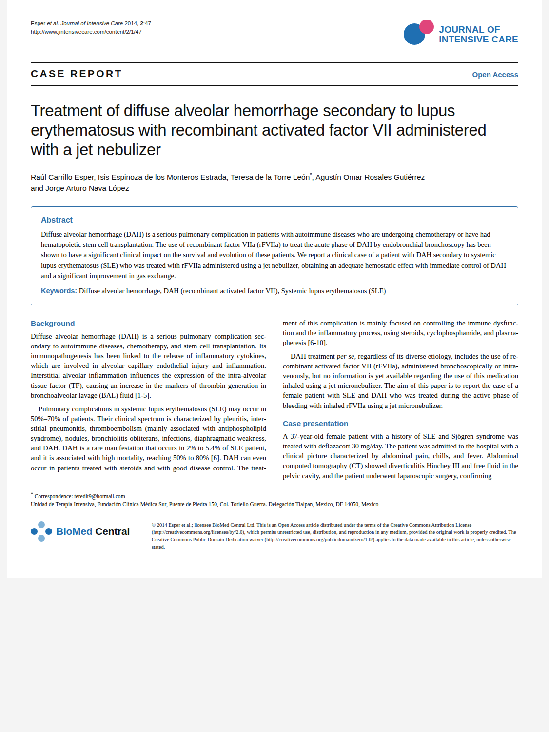Esper et al. Journal of Intensive Care 2014, 2:47
http://www.jintensivecare.com/content/2/1/47
JOURNAL OF
INTENSIVE CARE
CASE REPORT
Open Access
Treatment of diffuse alveolar hemorrhage secondary to lupus erythematosus with recombinant activated factor VII administered with a jet nebulizer
Raúl Carrillo Esper, Isis Espinoza de los Monteros Estrada, Teresa de la Torre León*, Agustín Omar Rosales Gutiérrez
and Jorge Arturo Nava López
Abstract
Diffuse alveolar hemorrhage (DAH) is a serious pulmonary complication in patients with autoimmune diseases who are undergoing chemotherapy or have had hematopoietic stem cell transplantation. The use of recombinant factor VIIa (rFVIIa) to treat the acute phase of DAH by endobronchial bronchoscopy has been shown to have a significant clinical impact on the survival and evolution of these patients. We report a clinical case of a patient with DAH secondary to systemic lupus erythematosus (SLE) who was treated with rFVIIa administered using a jet nebulizer, obtaining an adequate hemostatic effect with immediate control of DAH and a significant improvement in gas exchange.
Keywords: Diffuse alveolar hemorrhage, DAH (recombinant activated factor VII), Systemic lupus erythematosus (SLE)
Background
Diffuse alveolar hemorrhage (DAH) is a serious pulmonary complication secondary to autoimmune diseases, chemotherapy, and stem cell transplantation. Its immunopathogenesis has been linked to the release of inflammatory cytokines, which are involved in alveolar capillary endothelial injury and inflammation. Interstitial alveolar inflammation influences the expression of the intra-alveolar tissue factor (TF), causing an increase in the markers of thrombin generation in bronchoalveolar lavage (BAL) fluid [1-5].
Pulmonary complications in systemic lupus erythematosus (SLE) may occur in 50%–70% of patients. Their clinical spectrum is characterized by pleuritis, interstitial pneumonitis, thromboembolism (mainly associated with antiphospholipid syndrome), nodules, bronchiolitis obliterans, infections, diaphragmatic weakness, and DAH. DAH is a rare manifestation that occurs in 2% to 5.4% of SLE patient, and it is associated with high mortality, reaching 50% to 80% [6]. DAH can even occur in patients treated with steroids and with good disease control. The treatment of this complication is mainly focused on controlling the immune dysfunction and the inflammatory process, using steroids, cyclophosphamide, and plasmapheresis [6-10].
DAH treatment per se, regardless of its diverse etiology, includes the use of recombinant activated factor VII (rFVIIa), administered bronchoscopically or intravenously, but no information is yet available regarding the use of this medication inhaled using a jet micronebulizer. The aim of this paper is to report the case of a female patient with SLE and DAH who was treated during the active phase of bleeding with inhaled rFVIIa using a jet micronebulizer.
Case presentation
A 37-year-old female patient with a history of SLE and Sjögren syndrome was treated with deflazacort 30 mg/day. The patient was admitted to the hospital with a clinical picture characterized by abdominal pain, chills, and fever. Abdominal computed tomography (CT) showed diverticulitis Hinchey III and free fluid in the pelvic cavity, and the patient underwent laparoscopic surgery, confirming
* Correspondence: teredlt9@hotmail.com
Unidad de Terapia Intensiva, Fundación Clínica Médica Sur, Puente de Piedra 150, Col. Toriello Guerra. Delegación Tlalpan, Mexico, DF 14050, Mexico
BioMed Central
© 2014 Esper et al.; licensee BioMed Central Ltd. This is an Open Access article distributed under the terms of the Creative Commons Attribution License (http://creativecommons.org/licenses/by/2.0), which permits unrestricted use, distribution, and reproduction in any medium, provided the original work is properly credited. The Creative Commons Public Domain Dedication waiver (http://creativecommons.org/publicdomain/zero/1.0/) applies to the data made available in this article, unless otherwise stated.